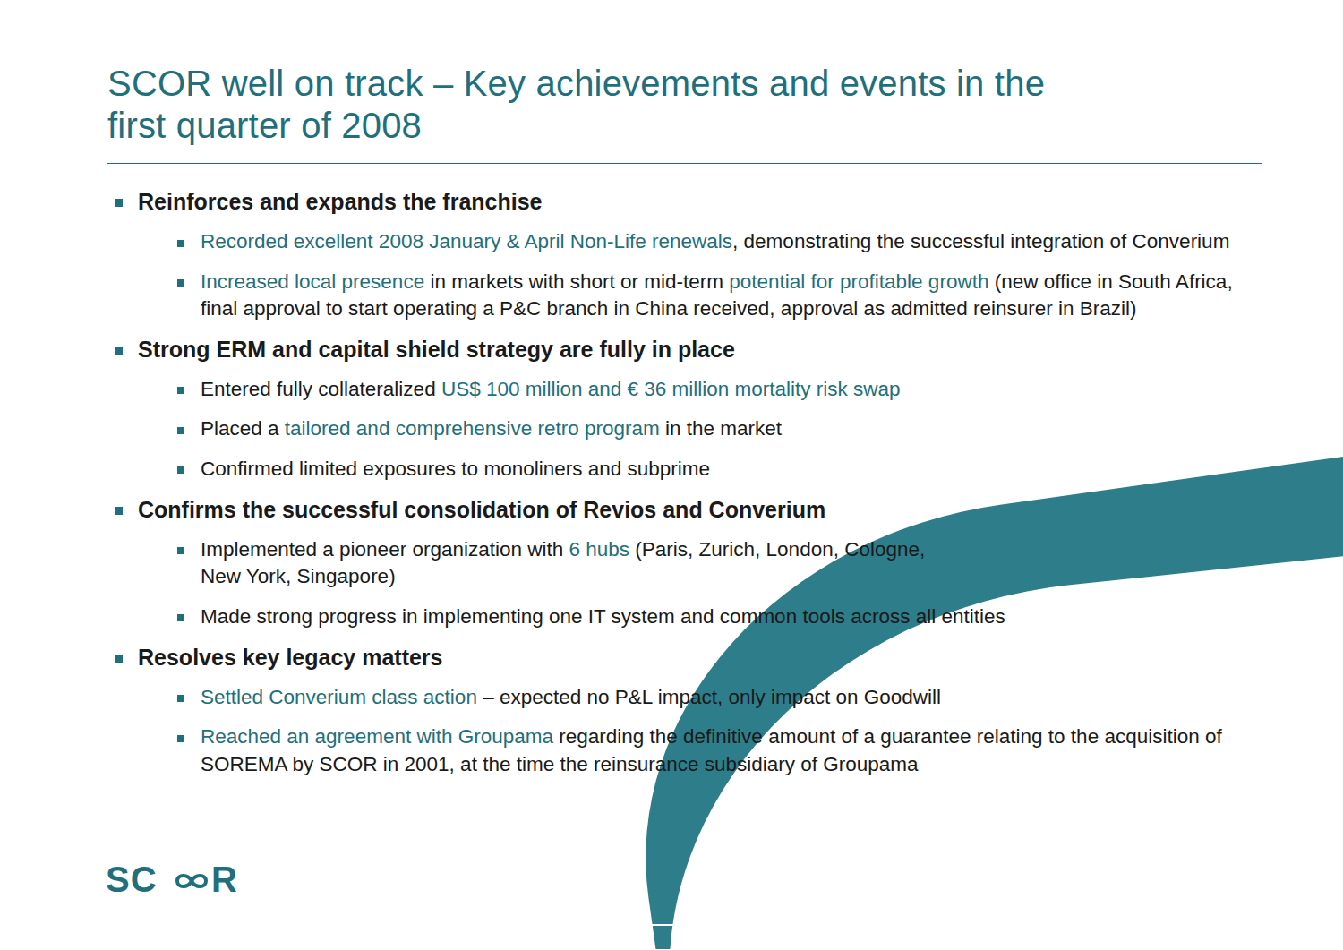SCOR well on track – Key achievements and events in the
first quarter of 2008
Reinforces and expands the franchise
Recorded excellent 2008 January & April Non-Life renewals, demonstrating the successful integration of Converium
Increased local presence in markets with short or mid-term potential for profitable growth (new office in South Africa, final approval to start operating a P&C branch in China received, approval as admitted reinsurer in Brazil)
Strong ERM and capital shield strategy are fully in place
Entered fully collateralized US$ 100 million and € 36 million mortality risk swap
Placed a tailored and comprehensive retro program in the market
Confirmed limited exposures to monoliners and subprime
Confirms the successful consolidation of Revios and Converium
Implemented a pioneer organization with 6 hubs (Paris, Zurich, London, Cologne,
New York, Singapore)
Made strong progress in implementing one IT system and common tools across all entities
Resolves key legacy matters
Settled Converium class action – expected no P&L impact, only impact on Goodwill
Reached an agreement with Groupama regarding the definitive amount of a guarantee relating to the acquisition of SOREMA by SCOR in 2001, at the time the reinsurance subsidiary of Groupama
SC R
3